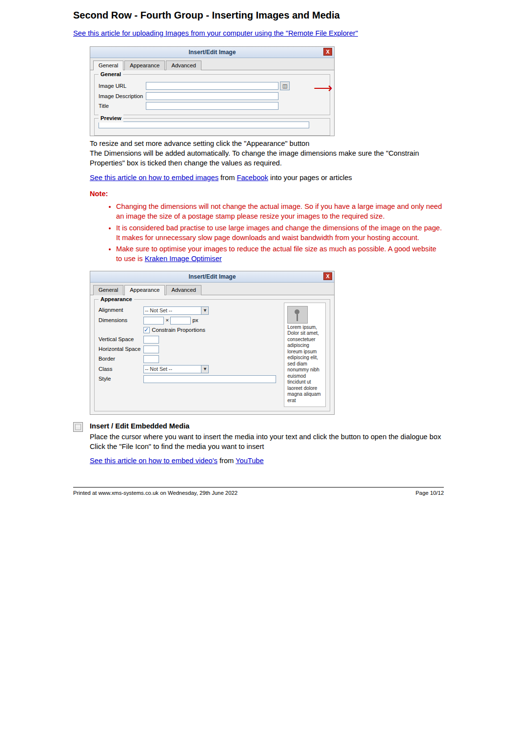Second Row - Fourth Group - Inserting Images and Media
See this article for uploading Images from your computer using the "Remote File Explorer"
Insert/Edit ImageX
General Appearance Advanced
General
| Image URL | ◫ |
| Image Description | |
| Title | |
⟶
Preview
To resize and set more advance setting click the "Appearance" button
The Dimensions will be added automatically. To change the image dimensions make sure the "Constrain Properties" box is ticked then change the values as required.
See this article on how to embed images from Facebook into your pages or articles
Note:
Changing the dimensions will not change the actual image. So if you have a large image and only need an image the size of a postage stamp please resize your images to the required size.
It is considered bad practise to use large images and change the dimensions of the image on the page. It makes for unnecessary slow page downloads and waist bandwidth from your hosting account.
Make sure to optimise your images to reduce the actual file size as much as possible. A good website to use is Kraken Image Optimiser
Insert/Edit ImageX
General Appearance Advanced
Appearance
| Alignment | -- Not Set -- ▼ |
| Dimensions | × px |
| | Constrain Proportions |
| Vertical Space | |
| Horizontal Space | |
| Border | |
| Class | -- Not Set -- ▼ |
| Style | |
Lorem ipsum, Dolor sit amet, consectetuer adipiscing loreum ipsum edipiscing elit, sed diam nonummy nibh euismod tincidunt ut laoreet dolore magna aliquam erat
Insert / Edit Embedded Media Place the cursor where you want to insert the media into your text and click the button to open the dialogue box
Click the "File Icon" to find the media you want to insert
See this article on how to embed video's from YouTube
Printed at www.xms-systems.co.uk on Wednesday, 29th June 2022 Page 10/12